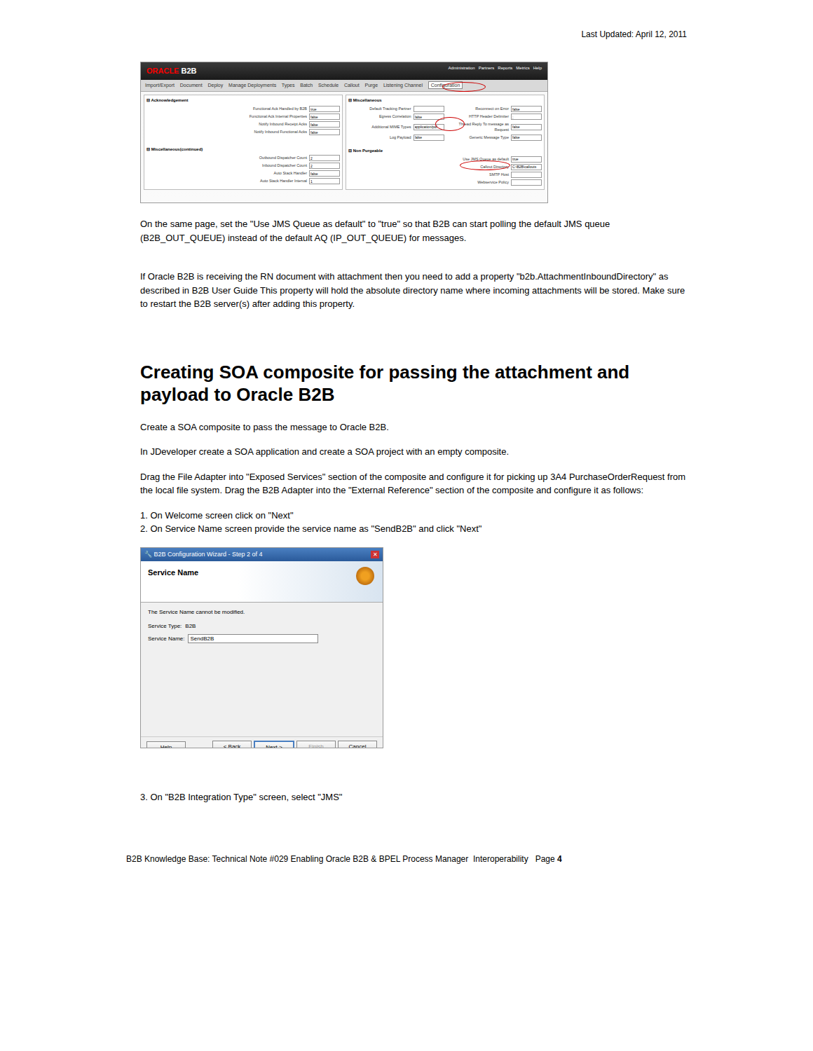Last Updated: April 12, 2011
ORACLE B2B Administration Partners Reports Metrics Help
Import/Export Document Deploy Manage Deployments Types Batch Schedule Callout Purge Listening Channel Configuration
⊟ Acknowledgement
Functional Ack Handled by B2B
Functional Ack Internal Properties
Notify Inbound Receipt Acks
Notify Inbound Functional Acks
⊟ Miscellaneous(continued)
Outbound Dispatcher Count
Inbound Dispatcher Count
Auto Stack Handler
Auto Stack Handler Interval
⊟ Miscellaneous
Default Tracking PartnerReconnect on Error
Egress CorrelationHTTP Header Delimiter
Additional MIME TypesThread Reply To message as Request
Log PayloadGeneric Message Type
⊟ Non Purgeable
Use JMS Queue as default
Callout Directory
SMTP Host
Webservice Policy
On the same page, set the "Use JMS Queue as default" to "true" so that B2B can start polling the default JMS queue (B2B_OUT_QUEUE) instead of the default AQ (IP_OUT_QUEUE) for messages.
If Oracle B2B is receiving the RN document with attachment then you need to add a property "b2b.AttachmentInboundDirectory" as described in B2B User Guide This property will hold the absolute directory name where incoming attachments will be stored. Make sure to restart the B2B server(s) after adding this property.
Creating SOA composite for passing the attachment and payload to Oracle B2B
Create a SOA composite to pass the message to Oracle B2B.
In JDeveloper create a SOA application and create a SOA project with an empty composite.
Drag the File Adapter into "Exposed Services" section of the composite and configure it for picking up 3A4 PurchaseOrderRequest from the local file system. Drag the B2B Adapter into the "External Reference" section of the composite and configure it as follows:
1. On Welcome screen click on "Next"
2. On Service Name screen provide the service name as "SendB2B" and click "Next"
🔧 B2B Configuration Wizard - Step 2 of 4 ✕
Service Name
The Service Name cannot be modified.
Service Type: B2B
Service Name:
Help
< Back
Next >
Finish
Cancel
3. On "B2B Integration Type" screen, select "JMS"
B2B Knowledge Base: Technical Note #029 Enabling Oracle B2B & BPEL Process Manager Interoperability Page 4